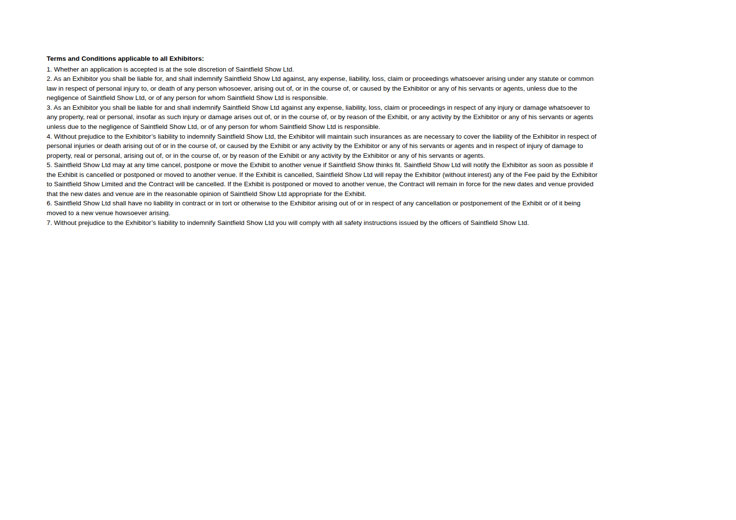Terms and Conditions applicable to all Exhibitors:
1. Whether an application is accepted is at the sole discretion of Saintfield Show Ltd.
2. As an Exhibitor you shall be liable for, and shall indemnify Saintfield Show Ltd against, any expense, liability, loss, claim or proceedings whatsoever arising under any statute or common law in respect of personal injury to, or death of any person whosoever, arising out of, or in the course of, or caused by the Exhibitor or any of his servants or agents, unless due to the negligence of Saintfield Show Ltd, or of any person for whom Saintfield Show Ltd is responsible.
3. As an Exhibitor you shall be liable for and shall indemnify Saintfield Show Ltd against any expense, liability, loss, claim or proceedings in respect of any injury or damage whatsoever to any property, real or personal, insofar as such injury or damage arises out of, or in the course of, or by reason of the Exhibit, or any activity by the Exhibitor or any of his servants or agents unless due to the negligence of Saintfield Show Ltd, or of any person for whom Saintfield Show Ltd is responsible.
4. Without prejudice to the Exhibitor’s liability to indemnify Saintfield Show Ltd, the Exhibitor will maintain such insurances as are necessary to cover the liability of the Exhibitor in respect of personal injuries or death arising out of or in the course of, or caused by the Exhibit or any activity by the Exhibitor or any of his servants or agents and in respect of injury of damage to property, real or personal, arising out of, or in the course of, or by reason of the Exhibit or any activity by the Exhibitor or any of his servants or agents.
5. Saintfield Show Ltd may at any time cancel, postpone or move the Exhibit to another venue if Saintfield Show thinks fit. Saintfield Show Ltd will notify the Exhibitor as soon as possible if the Exhibit is cancelled or postponed or moved to another venue. If the Exhibit is cancelled, Saintfield Show Ltd will repay the Exhibitor (without interest) any of the Fee paid by the Exhibitor to Saintfield Show Limited and the Contract will be cancelled. If the Exhibit is postponed or moved to another venue, the Contract will remain in force for the new dates and venue provided that the new dates and venue are in the reasonable opinion of Saintfield Show Ltd appropriate for the Exhibit.
6. Saintfield Show Ltd shall have no liability in contract or in tort or otherwise to the Exhibitor arising out of or in respect of any cancellation or postponement of the Exhibit or of it being moved to a new venue howsoever arising.
7. Without prejudice to the Exhibitor’s liability to indemnify Saintfield Show Ltd you will comply with all safety instructions issued by the officers of Saintfield Show Ltd.